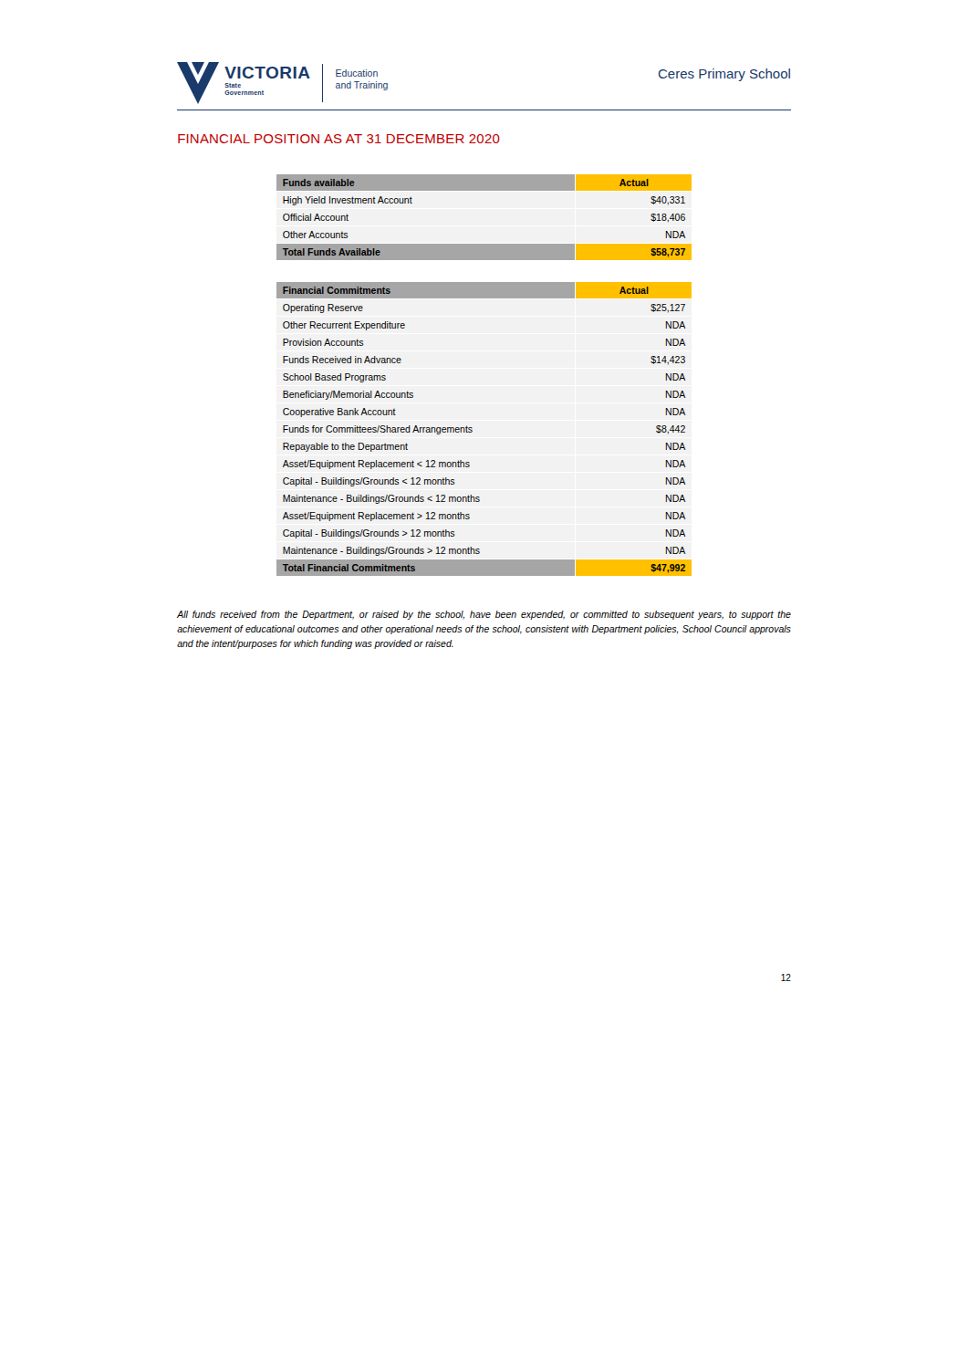VICTORIA State
Government
Education
and Training
Ceres Primary School
FINANCIAL POSITION AS AT 31 DECEMBER 2020
| Funds available | Actual |
| --- | --- |
| High Yield Investment Account | $40,331 |
| Official Account | $18,406 |
| Other Accounts | NDA |
| Total Funds Available | $58,737 |
| Financial Commitments | Actual |
| --- | --- |
| Operating Reserve | $25,127 |
| Other Recurrent Expenditure | NDA |
| Provision Accounts | NDA |
| Funds Received in Advance | $14,423 |
| School Based Programs | NDA |
| Beneficiary/Memorial Accounts | NDA |
| Cooperative Bank Account | NDA |
| Funds for Committees/Shared Arrangements | $8,442 |
| Repayable to the Department | NDA |
| Asset/Equipment Replacement < 12 months | NDA |
| Capital - Buildings/Grounds < 12 months | NDA |
| Maintenance - Buildings/Grounds < 12 months | NDA |
| Asset/Equipment Replacement > 12 months | NDA |
| Capital - Buildings/Grounds > 12 months | NDA |
| Maintenance - Buildings/Grounds > 12 months | NDA |
| Total Financial Commitments | $47,992 |
All funds received from the Department, or raised by the school, have been expended, or committed to subsequent years, to support the achievement of educational outcomes and other operational needs of the school, consistent with Department policies, School Council approvals and the intent/purposes for which funding was provided or raised.
12